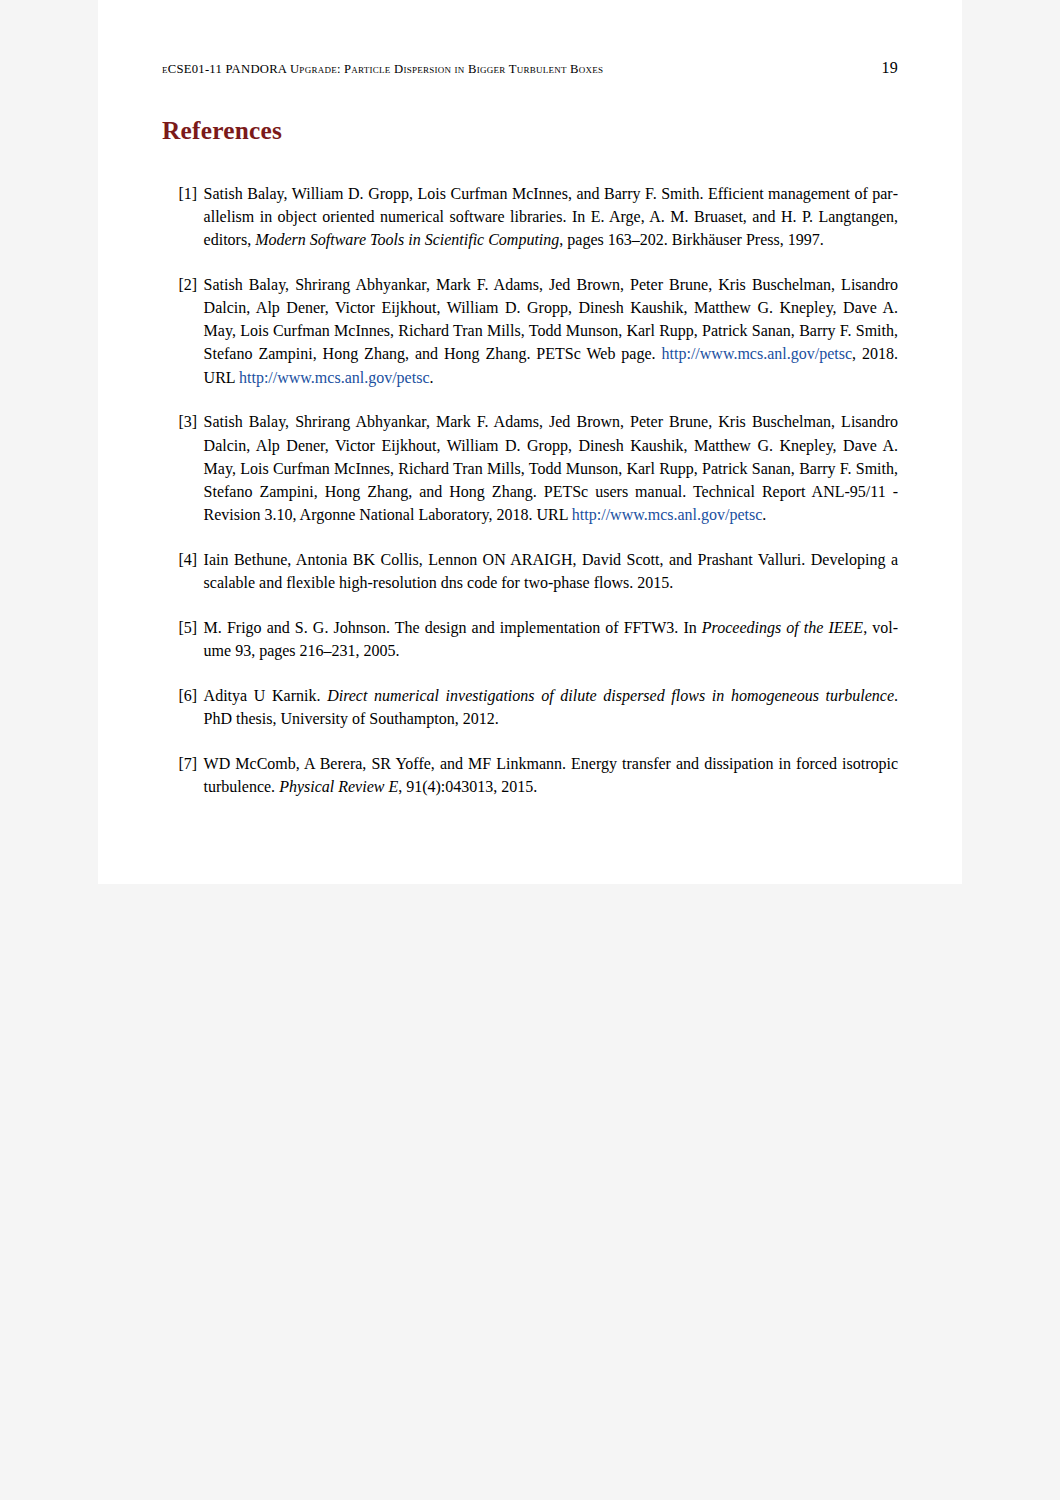eCSE01-11 PANDORA Upgrade: Particle Dispersion in Bigger Turbulent Boxes 19
References
Satish Balay, William D. Gropp, Lois Curfman McInnes, and Barry F. Smith. Efficient management of parallelism in object oriented numerical software libraries. In E. Arge, A. M. Bruaset, and H. P. Langtangen, editors, Modern Software Tools in Scientific Computing, pages 163–202. Birkhäuser Press, 1997.
Satish Balay, Shrirang Abhyankar, Mark F. Adams, Jed Brown, Peter Brune, Kris Buschelman, Lisandro Dalcin, Alp Dener, Victor Eijkhout, William D. Gropp, Dinesh Kaushik, Matthew G. Knepley, Dave A. May, Lois Curfman McInnes, Richard Tran Mills, Todd Munson, Karl Rupp, Patrick Sanan, Barry F. Smith, Stefano Zampini, Hong Zhang, and Hong Zhang. PETSc Web page. http://www.mcs.anl.gov/petsc, 2018. URL http://www.mcs.anl.gov/petsc.
Satish Balay, Shrirang Abhyankar, Mark F. Adams, Jed Brown, Peter Brune, Kris Buschelman, Lisandro Dalcin, Alp Dener, Victor Eijkhout, William D. Gropp, Dinesh Kaushik, Matthew G. Knepley, Dave A. May, Lois Curfman McInnes, Richard Tran Mills, Todd Munson, Karl Rupp, Patrick Sanan, Barry F. Smith, Stefano Zampini, Hong Zhang, and Hong Zhang. PETSc users manual. Technical Report ANL-95/11 - Revision 3.10, Argonne National Laboratory, 2018. URL http://www.mcs.anl.gov/petsc.
Iain Bethune, Antonia BK Collis, Lennon ON ARAIGH, David Scott, and Prashant Valluri. Developing a scalable and flexible high-resolution dns code for two-phase flows. 2015.
M. Frigo and S. G. Johnson. The design and implementation of FFTW3. In Proceedings of the IEEE, volume 93, pages 216–231, 2005.
Aditya U Karnik. Direct numerical investigations of dilute dispersed flows in homogeneous turbulence. PhD thesis, University of Southampton, 2012.
WD McComb, A Berera, SR Yoffe, and MF Linkmann. Energy transfer and dissipation in forced isotropic turbulence. Physical Review E, 91(4):043013, 2015.